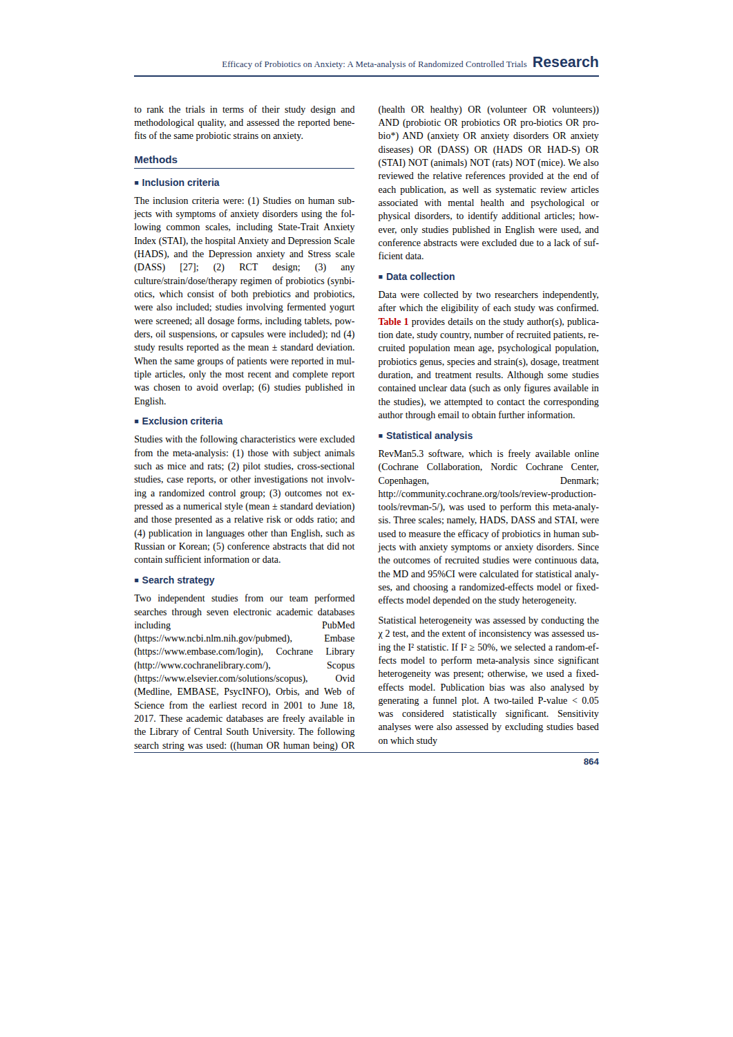Efficacy of Probiotics on Anxiety: A Meta-analysis of Randomized Controlled Trials
Research
to rank the trials in terms of their study design and methodological quality, and assessed the reported benefits of the same probiotic strains on anxiety.
Methods
Inclusion criteria
The inclusion criteria were: (1) Studies on human subjects with symptoms of anxiety disorders using the following common scales, including State-Trait Anxiety Index (STAI), the hospital Anxiety and Depression Scale (HADS), and the Depression anxiety and Stress scale (DASS) [27]; (2) RCT design; (3) any culture/strain/dose/therapy regimen of probiotics (synbiotics, which consist of both prebiotics and probiotics, were also included; studies involving fermented yogurt were screened; all dosage forms, including tablets, powders, oil suspensions, or capsules were included); nd (4) study results reported as the mean ± standard deviation. When the same groups of patients were reported in multiple articles, only the most recent and complete report was chosen to avoid overlap; (6) studies published in English.
Exclusion criteria
Studies with the following characteristics were excluded from the meta-analysis: (1) those with subject animals such as mice and rats; (2) pilot studies, cross-sectional studies, case reports, or other investigations not involving a randomized control group; (3) outcomes not expressed as a numerical style (mean ± standard deviation) and those presented as a relative risk or odds ratio; and (4) publication in languages other than English, such as Russian or Korean; (5) conference abstracts that did not contain sufficient information or data.
Search strategy
Two independent studies from our team performed searches through seven electronic academic databases including PubMed (https://www.ncbi.nlm.nih.gov/pubmed), Embase (https://www.embase.com/login), Cochrane Library (http://www.cochranelibrary.com/), Scopus (https://www.elsevier.com/solutions/scopus), Ovid (Medline, EMBASE, PsycINFO), Orbis, and Web of Science from the earliest record in 2001 to June 18, 2017. These academic databases are freely available in the Library of Central South University. The following search string was used: ((human OR human being) OR (health OR healthy) OR (volunteer OR volunteers)) AND (probiotic OR probiotics OR pro-biotics OR probio*) AND (anxiety OR anxiety disorders OR anxiety diseases) OR (DASS) OR (HADS OR HAD-S) OR (STAI) NOT (animals) NOT (rats) NOT (mice). We also reviewed the relative references provided at the end of each publication, as well as systematic review articles associated with mental health and psychological or physical disorders, to identify additional articles; however, only studies published in English were used, and conference abstracts were excluded due to a lack of sufficient data.
Data collection
Data were collected by two researchers independently, after which the eligibility of each study was confirmed. Table 1 provides details on the study author(s), publication date, study country, number of recruited patients, recruited population mean age, psychological population, probiotics genus, species and strain(s), dosage, treatment duration, and treatment results. Although some studies contained unclear data (such as only figures available in the studies), we attempted to contact the corresponding author through email to obtain further information.
Statistical analysis
RevMan5.3 software, which is freely available online (Cochrane Collaboration, Nordic Cochrane Center, Copenhagen, Denmark; http://community.cochrane.org/tools/review-production- tools/revman-5/), was used to perform this meta-analysis. Three scales; namely, HADS, DASS and STAI, were used to measure the efficacy of probiotics in human subjects with anxiety symptoms or anxiety disorders. Since the outcomes of recruited studies were continuous data, the MD and 95%CI were calculated for statistical analyses, and choosing a randomized-effects model or fixed-effects model depended on the study heterogeneity.
Statistical heterogeneity was assessed by conducting the χ 2 test, and the extent of inconsistency was assessed using the I² statistic. If I² ≥ 50%, we selected a random-effects model to perform meta-analysis since significant heterogeneity was present; otherwise, we used a fixed-effects model. Publication bias was also analysed by generating a funnel plot. A two-tailed P-value < 0.05 was considered statistically significant. Sensitivity analyses were also assessed by excluding studies based on which study
864